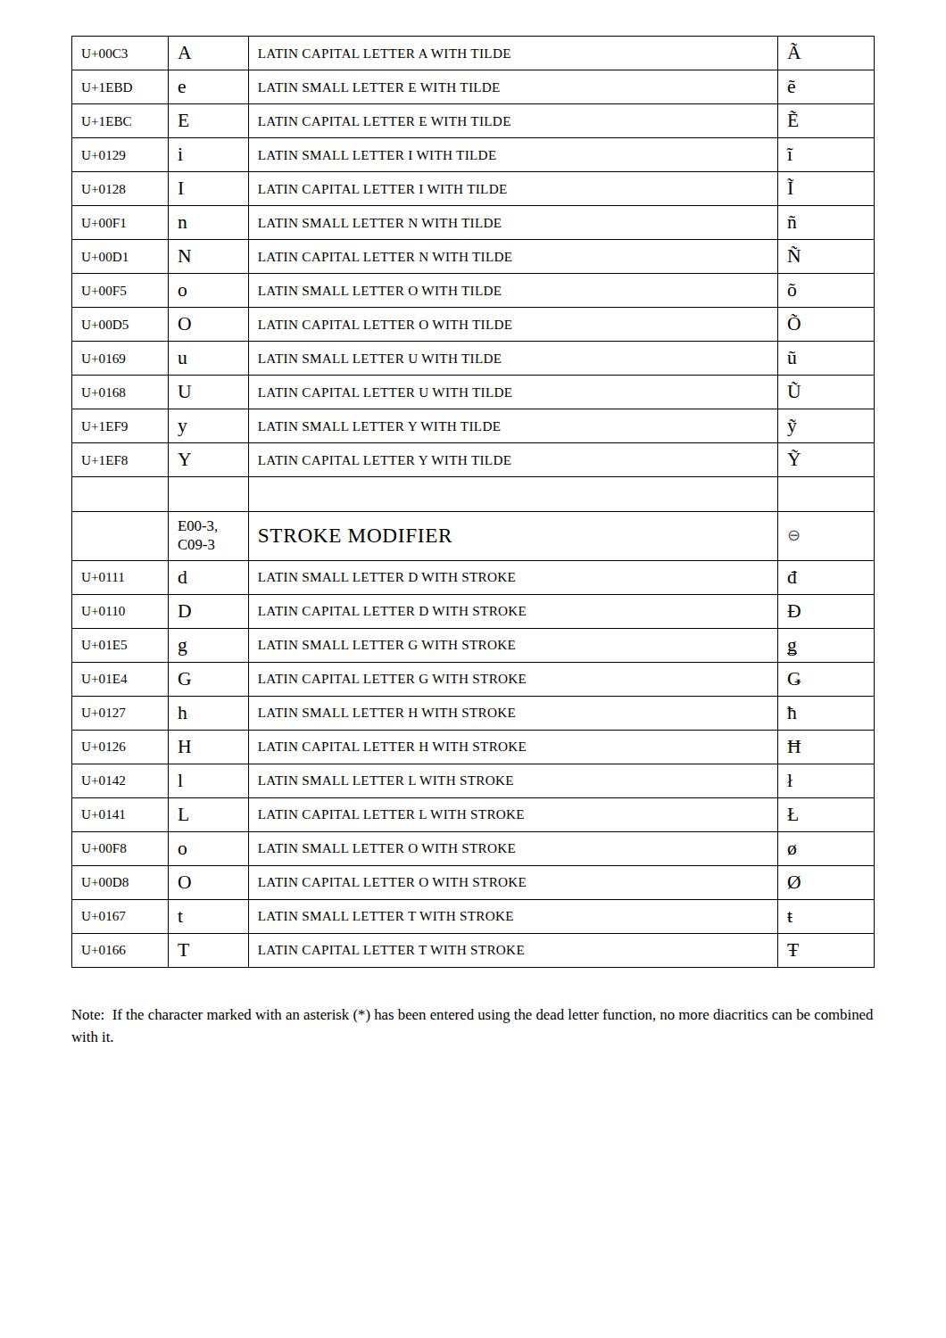| U+00C3 | A | LATIN CAPITAL LETTER A WITH TILDE | Ã |
| U+1EBD | e | LATIN SMALL LETTER E WITH TILDE | ẽ |
| U+1EBC | E | LATIN CAPITAL LETTER E WITH TILDE | Ẽ |
| U+0129 | i | LATIN SMALL LETTER I WITH TILDE | ĩ |
| U+0128 | I | LATIN CAPITAL LETTER I WITH TILDE | Ĩ |
| U+00F1 | n | LATIN SMALL LETTER N WITH TILDE | ñ |
| U+00D1 | N | LATIN CAPITAL LETTER N WITH TILDE | Ñ |
| U+00F5 | o | LATIN SMALL LETTER O WITH TILDE | õ |
| U+00D5 | O | LATIN CAPITAL LETTER O WITH TILDE | Õ |
| U+0169 | u | LATIN SMALL LETTER U WITH TILDE | ũ |
| U+0168 | U | LATIN CAPITAL LETTER U WITH TILDE | Ũ |
| U+1EF9 | y | LATIN SMALL LETTER Y WITH TILDE | ỹ |
| U+1EF8 | Y | LATIN CAPITAL LETTER Y WITH TILDE | Ỹ |
| | E00-3, C09-3 | STROKE MODIFIER | ⊖ |
| U+0111 | d | LATIN SMALL LETTER D WITH STROKE | đ |
| U+0110 | D | LATIN CAPITAL LETTER D WITH STROKE | Đ |
| U+01E5 | g | LATIN SMALL LETTER G WITH STROKE | ǥ |
| U+01E4 | G | LATIN CAPITAL LETTER G WITH STROKE | Ǥ |
| U+0127 | h | LATIN SMALL LETTER H WITH STROKE | ħ |
| U+0126 | H | LATIN CAPITAL LETTER H WITH STROKE | Ħ |
| U+0142 | l | LATIN SMALL LETTER L WITH STROKE | ł |
| U+0141 | L | LATIN CAPITAL LETTER L WITH STROKE | Ł |
| U+00F8 | o | LATIN SMALL LETTER O WITH STROKE | ø |
| U+00D8 | O | LATIN CAPITAL LETTER O WITH STROKE | Ø |
| U+0167 | t | LATIN SMALL LETTER T WITH STROKE | ŧ |
| U+0166 | T | LATIN CAPITAL LETTER T WITH STROKE | Ŧ |
Note: If the character marked with an asterisk (*) has been entered using the dead letter function, no more diacritics can be combined with it.